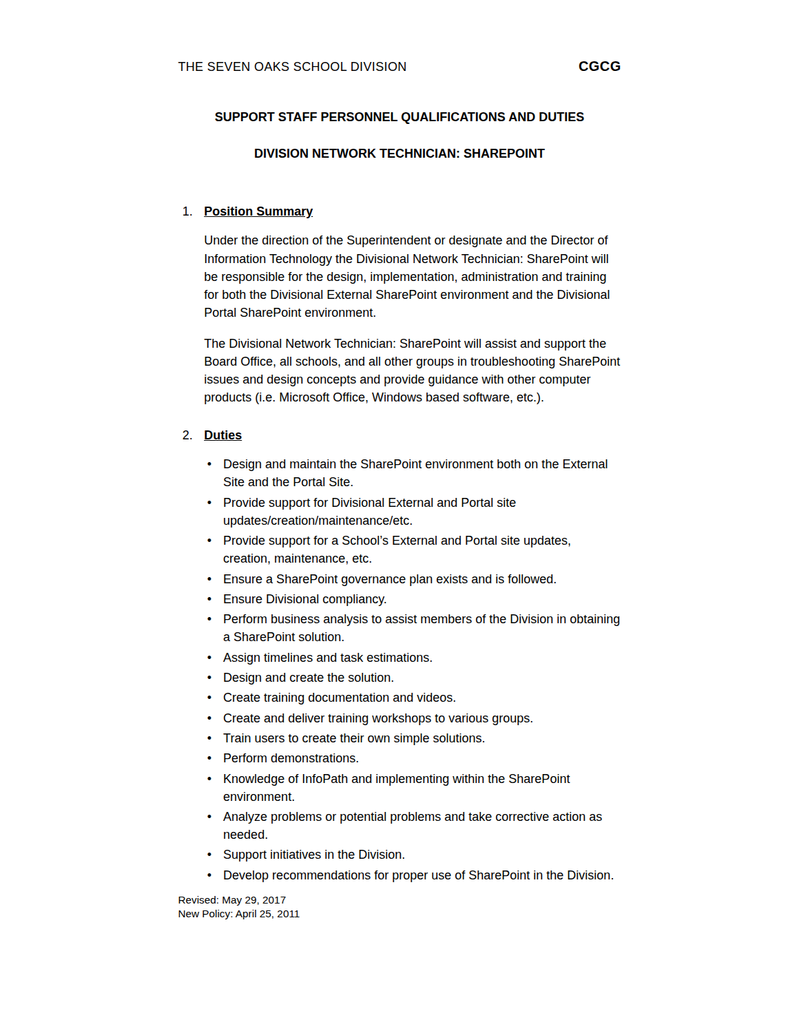THE SEVEN OAKS SCHOOL DIVISION CGCG
SUPPORT STAFF PERSONNEL QUALIFICATIONS AND DUTIES
DIVISION NETWORK TECHNICIAN: SHAREPOINT
Position Summary
Under the direction of the Superintendent or designate and the Director of Information Technology the Divisional Network Technician: SharePoint will be responsible for the design, implementation, administration and training for both the Divisional External SharePoint environment and the Divisional Portal SharePoint environment.
The Divisional Network Technician: SharePoint will assist and support the Board Office, all schools, and all other groups in troubleshooting SharePoint issues and design concepts and provide guidance with other computer products (i.e. Microsoft Office, Windows based software, etc.).
Duties
Design and maintain the SharePoint environment both on the External Site and the Portal Site.
Provide support for Divisional External and Portal site updates/creation/maintenance/etc.
Provide support for a School’s External and Portal site updates, creation, maintenance, etc.
Ensure a SharePoint governance plan exists and is followed.
Ensure Divisional compliancy.
Perform business analysis to assist members of the Division in obtaining a SharePoint solution.
Assign timelines and task estimations.
Design and create the solution.
Create training documentation and videos.
Create and deliver training workshops to various groups.
Train users to create their own simple solutions.
Perform demonstrations.
Knowledge of InfoPath and implementing within the SharePoint environment.
Analyze problems or potential problems and take corrective action as needed.
Support initiatives in the Division.
Develop recommendations for proper use of SharePoint in the Division.
Revised: May 29, 2017
New Policy: April 25, 2011